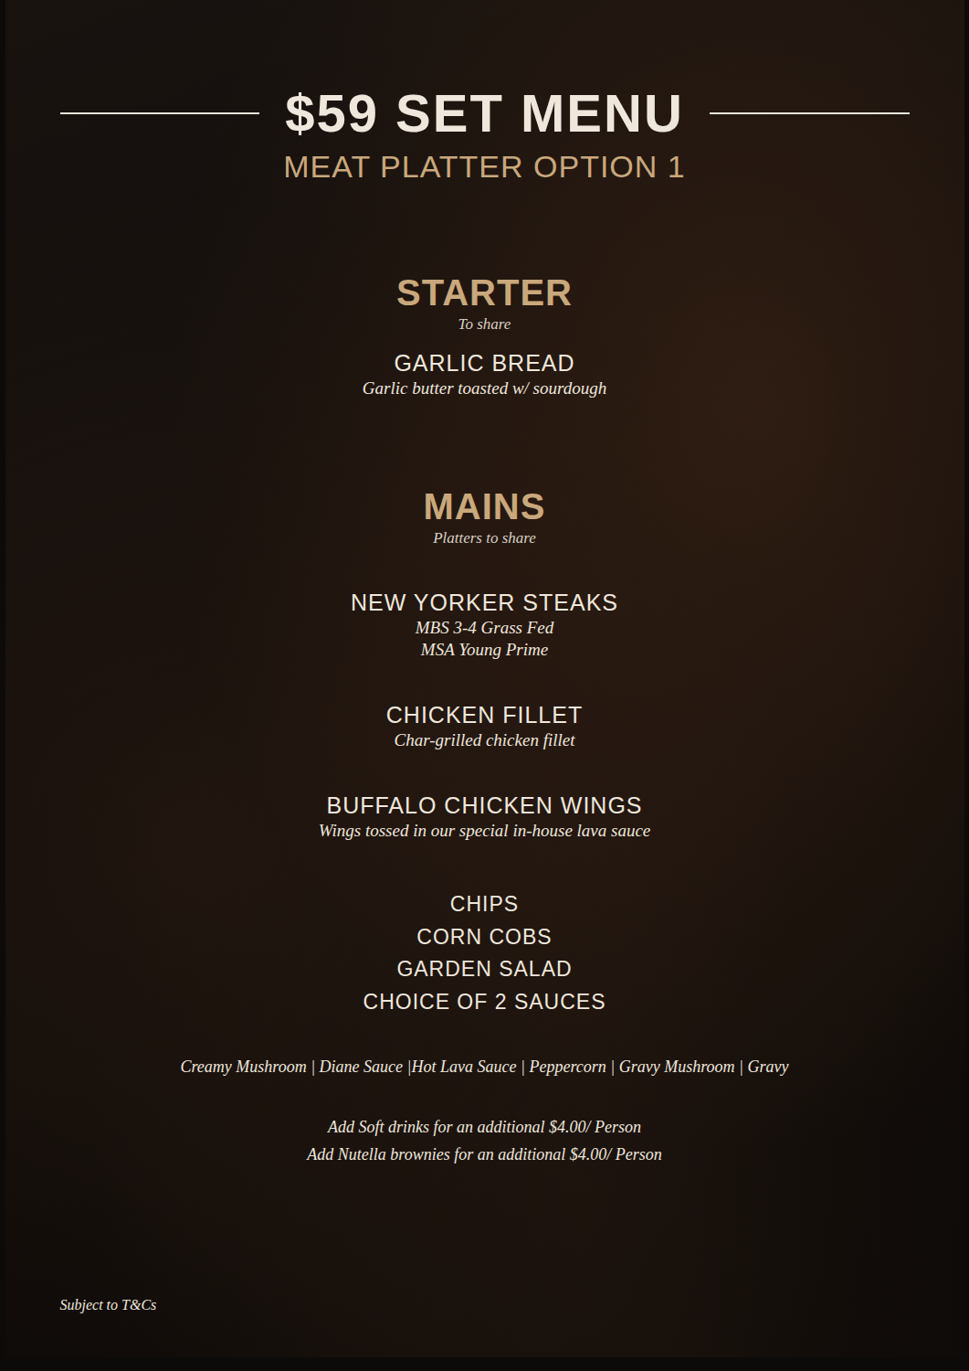$59 Set Menu
Meat Platter Option 1
Starter
To share
Garlic Bread
Garlic butter toasted w/ sourdough
Mains
Platters to share
New Yorker Steaks
MBS 3-4 Grass Fed
MSA Young Prime
Chicken Fillet
Char-grilled chicken fillet
Buffalo Chicken Wings
Wings tossed in our special in-house lava sauce
Chips
Corn Cobs
Garden Salad
Choice of 2 Sauces
Creamy Mushroom | Diane Sauce |Hot Lava Sauce | Peppercorn | Gravy Mushroom | Gravy
Add Soft drinks for an additional $4.00/ Person
Add Nutella brownies for an additional $4.00/ Person
Subject to T&Cs